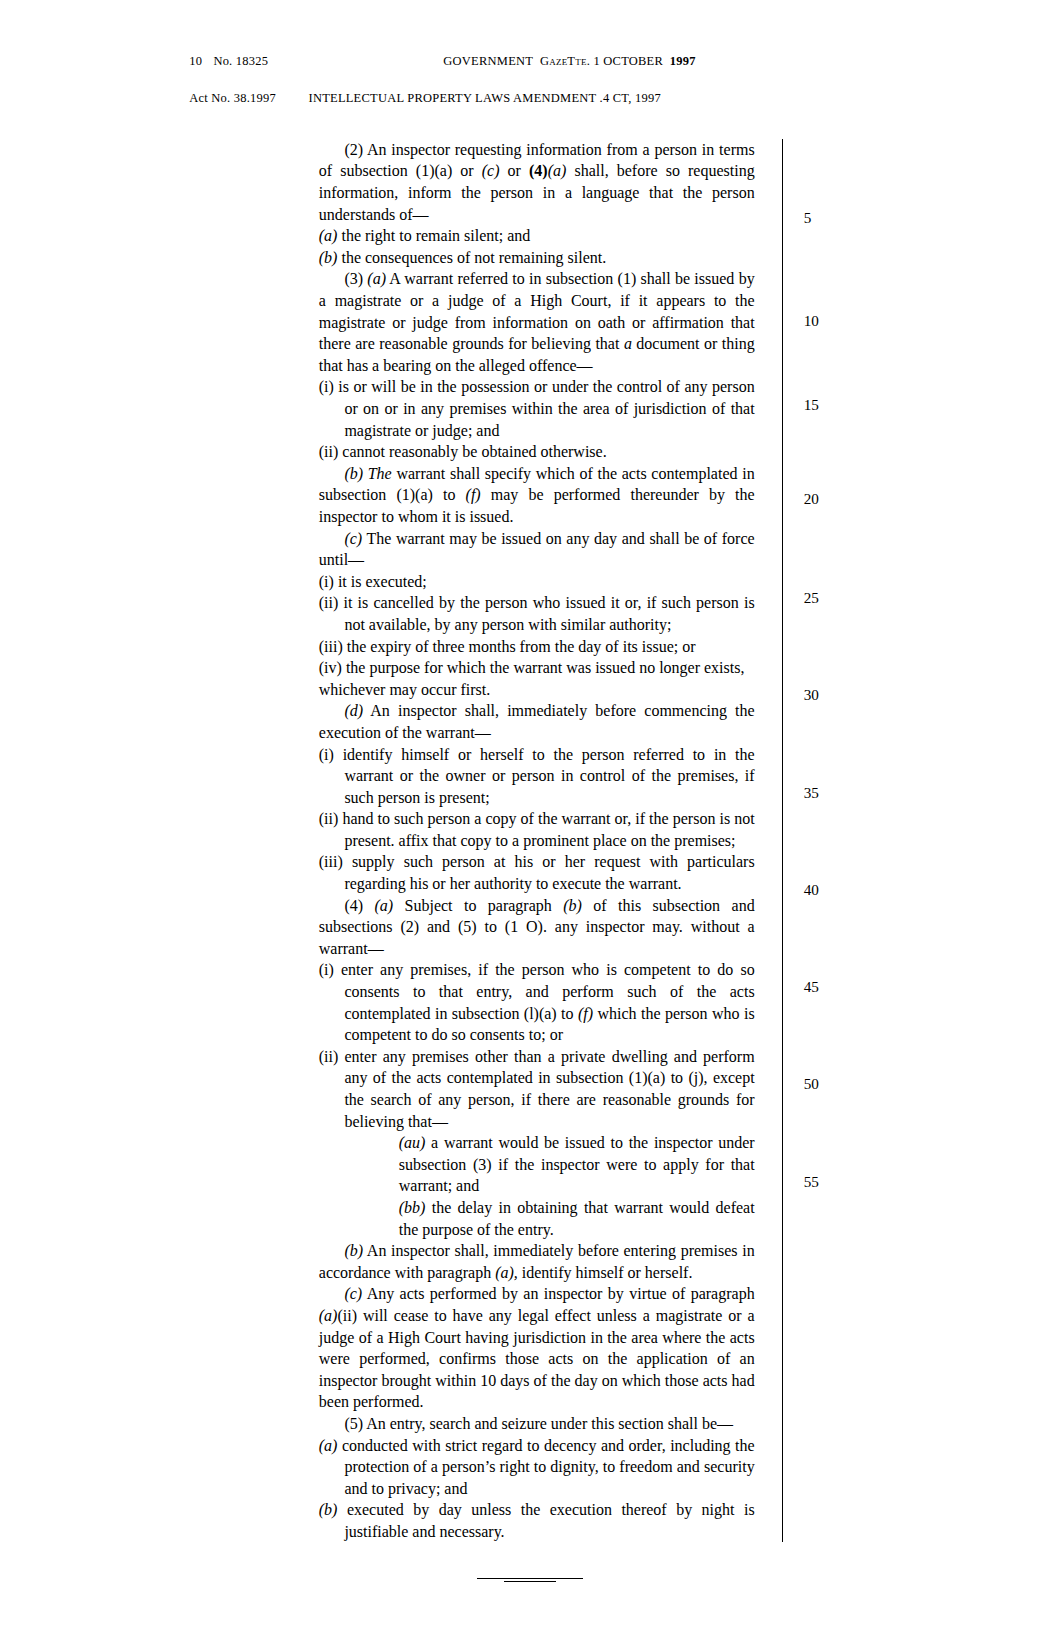10 No. 18325 GOVERNMENT GazeTte. 1 OCTOBER 1997
Act No. 38.1997 INTELLECTUAL PROPERTY LAWS AMENDMENT .4 CT, 1997
(2) An inspector requesting information from a person in terms of subsection (1)(a) or (c) or (4)(a) shall, before so requesting information, inform the person in a language that the person understands of—
(a) the right to remain silent; and
(b) the consequences of not remaining silent.
(3) (a) A warrant referred to in subsection (1) shall be issued by a magistrate or a judge of a High Court, if it appears to the magistrate or judge from information on oath or affirmation that there are reasonable grounds for believing that a document or thing that has a bearing on the alleged offence—
(i) is or will be in the possession or under the control of any person or on or in any premises within the area of jurisdiction of that magistrate or judge; and
(ii) cannot reasonably be obtained otherwise.
(b) The warrant shall specify which of the acts contemplated in subsection (1)(a) to (f) may be performed thereunder by the inspector to whom it is issued.
(c) The warrant may be issued on any day and shall be of force until—
(i) it is executed;
(ii) it is cancelled by the person who issued it or, if such person is not available, by any person with similar authority;
(iii) the expiry of three months from the day of its issue; or
(iv) the purpose for which the warrant was issued no longer exists,
whichever may occur first.
(d) An inspector shall, immediately before commencing the execution of the warrant—
(i) identify himself or herself to the person referred to in the warrant or the owner or person in control of the premises, if such person is present;
(ii) hand to such person a copy of the warrant or, if the person is not present. affix that copy to a prominent place on the premises;
(iii) supply such person at his or her request with particulars regarding his or her authority to execute the warrant.
(4) (a) Subject to paragraph (b) of this subsection and subsections (2) and (5) to (1 O). any inspector may. without a warrant—
(i) enter any premises, if the person who is competent to do so consents to that entry, and perform such of the acts contemplated in subsection (l)(a) to (f) which the person who is competent to do so consents to; or
(ii) enter any premises other than a private dwelling and perform any of the acts contemplated in subsection (1)(a) to (j), except the search of any person, if there are reasonable grounds for believing that—
(au) a warrant would be issued to the inspector under subsection (3) if the inspector were to apply for that warrant; and
(bb) the delay in obtaining that warrant would defeat the purpose of the entry.
(b) An inspector shall, immediately before entering premises in accordance with paragraph (a), identify himself or herself.
(c) Any acts performed by an inspector by virtue of paragraph (a)(ii) will cease to have any legal effect unless a magistrate or a judge of a High Court having jurisdiction in the area where the acts were performed, confirms those acts on the application of an inspector brought within 10 days of the day on which those acts had been performed.
(5) An entry, search and seizure under this section shall be—
(a) conducted with strict regard to decency and order, including the protection of a person’s right to dignity, to freedom and security and to privacy; and
(b) executed by day unless the execution thereof by night is justifiable and necessary.
5 10 15 20 25 30 35 40 45 50 55